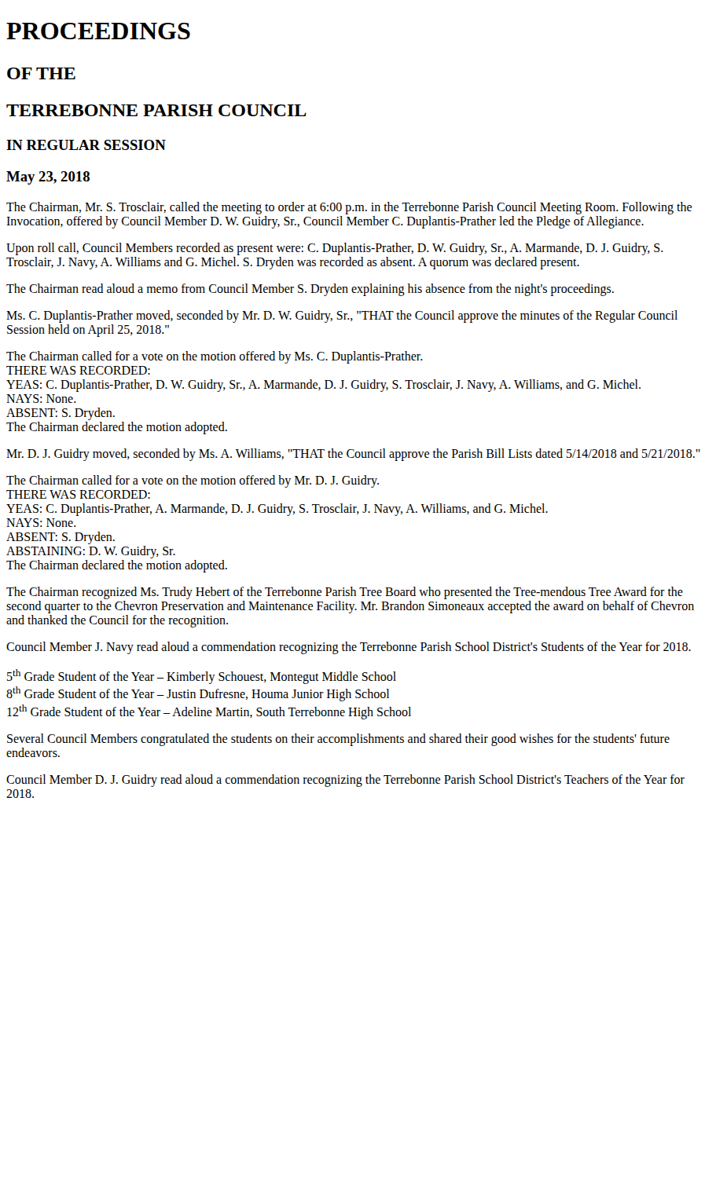PROCEEDINGS
OF THE
TERREBONNE PARISH COUNCIL
IN REGULAR SESSION
May 23, 2018
The Chairman, Mr. S. Trosclair, called the meeting to order at 6:00 p.m. in the Terrebonne Parish Council Meeting Room. Following the Invocation, offered by Council Member D. W. Guidry, Sr., Council Member C. Duplantis-Prather led the Pledge of Allegiance.
Upon roll call, Council Members recorded as present were: C. Duplantis-Prather, D. W. Guidry, Sr., A. Marmande, D. J. Guidry, S. Trosclair, J. Navy, A. Williams and G. Michel. S. Dryden was recorded as absent. A quorum was declared present.
The Chairman read aloud a memo from Council Member S. Dryden explaining his absence from the night's proceedings.
Ms. C. Duplantis-Prather moved, seconded by Mr. D. W. Guidry, Sr., "THAT the Council approve the minutes of the Regular Council Session held on April 25, 2018."
The Chairman called for a vote on the motion offered by Ms. C. Duplantis-Prather.
THERE WAS RECORDED:
YEAS: C. Duplantis-Prather, D. W. Guidry, Sr., A. Marmande, D. J. Guidry, S. Trosclair, J. Navy, A. Williams, and G. Michel.
NAYS: None.
ABSENT: S. Dryden.
The Chairman declared the motion adopted.
Mr. D. J. Guidry moved, seconded by Ms. A. Williams, "THAT the Council approve the Parish Bill Lists dated 5/14/2018 and 5/21/2018."
The Chairman called for a vote on the motion offered by Mr. D. J. Guidry.
THERE WAS RECORDED:
YEAS: C. Duplantis-Prather, A. Marmande, D. J. Guidry, S. Trosclair, J. Navy, A. Williams, and G. Michel.
NAYS: None.
ABSENT: S. Dryden.
ABSTAINING: D. W. Guidry, Sr.
The Chairman declared the motion adopted.
The Chairman recognized Ms. Trudy Hebert of the Terrebonne Parish Tree Board who presented the Tree-mendous Tree Award for the second quarter to the Chevron Preservation and Maintenance Facility. Mr. Brandon Simoneaux accepted the award on behalf of Chevron and thanked the Council for the recognition.
Council Member J. Navy read aloud a commendation recognizing the Terrebonne Parish School District's Students of the Year for 2018.
5th Grade Student of the Year – Kimberly Schouest, Montegut Middle School
8th Grade Student of the Year – Justin Dufresne, Houma Junior High School
12th Grade Student of the Year – Adeline Martin, South Terrebonne High School
Several Council Members congratulated the students on their accomplishments and shared their good wishes for the students' future endeavors.
Council Member D. J. Guidry read aloud a commendation recognizing the Terrebonne Parish School District's Teachers of the Year for 2018.